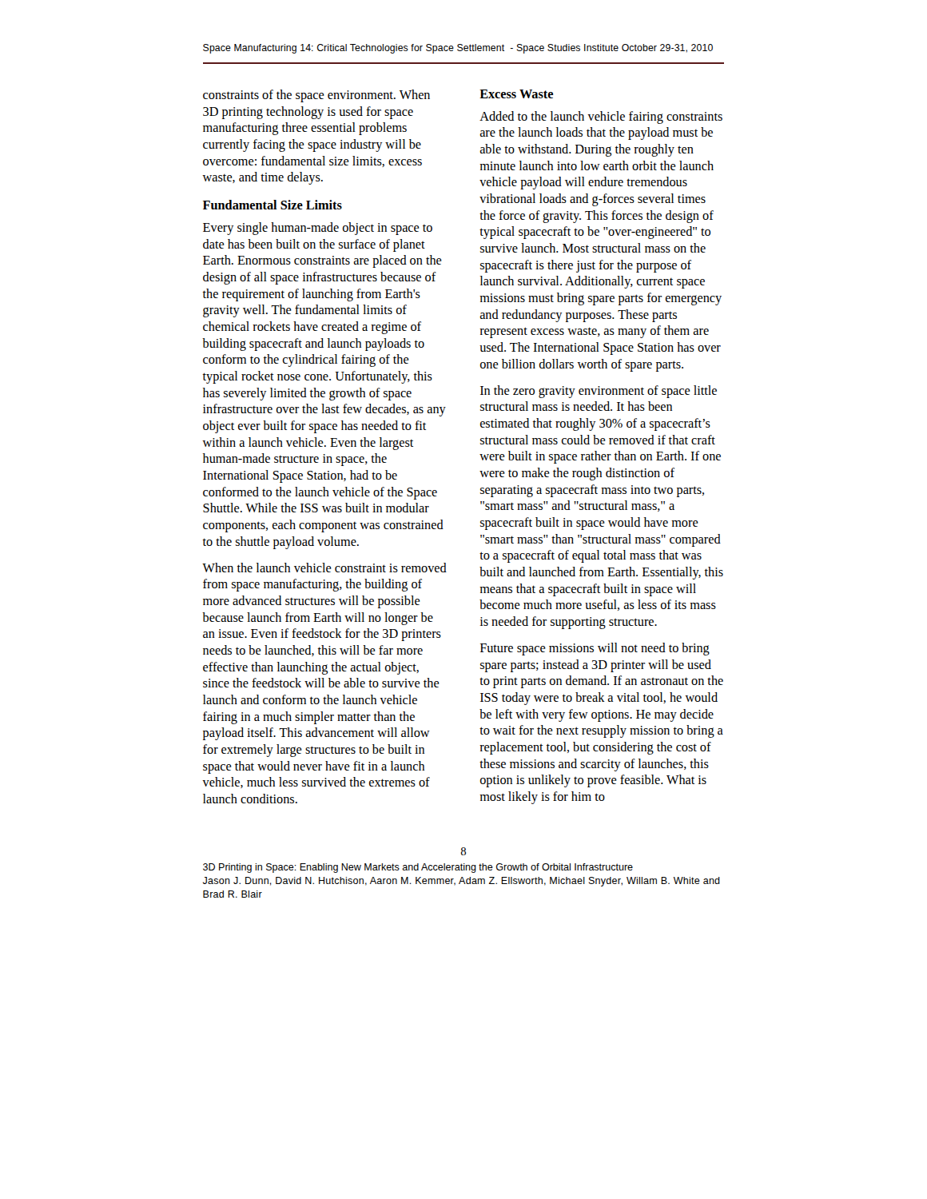Space Manufacturing 14: Critical Technologies for Space Settlement - Space Studies Institute October 29-31, 2010
constraints of the space environment. When 3D printing technology is used for space manufacturing three essential problems currently facing the space industry will be overcome: fundamental size limits, excess waste, and time delays.
Fundamental Size Limits
Every single human-made object in space to date has been built on the surface of planet Earth. Enormous constraints are placed on the design of all space infrastructures because of the requirement of launching from Earth's gravity well. The fundamental limits of chemical rockets have created a regime of building spacecraft and launch payloads to conform to the cylindrical fairing of the typical rocket nose cone. Unfortunately, this has severely limited the growth of space infrastructure over the last few decades, as any object ever built for space has needed to fit within a launch vehicle. Even the largest human-made structure in space, the International Space Station, had to be conformed to the launch vehicle of the Space Shuttle. While the ISS was built in modular components, each component was constrained to the shuttle payload volume.
When the launch vehicle constraint is removed from space manufacturing, the building of more advanced structures will be possible because launch from Earth will no longer be an issue. Even if feedstock for the 3D printers needs to be launched, this will be far more effective than launching the actual object, since the feedstock will be able to survive the launch and conform to the launch vehicle fairing in a much simpler matter than the payload itself. This advancement will allow for extremely large structures to be built in space that would never have fit in a launch vehicle, much less survived the extremes of launch conditions.
Excess Waste
Added to the launch vehicle fairing constraints are the launch loads that the payload must be able to withstand. During the roughly ten minute launch into low earth orbit the launch vehicle payload will endure tremendous vibrational loads and g-forces several times the force of gravity. This forces the design of typical spacecraft to be "over-engineered" to survive launch. Most structural mass on the spacecraft is there just for the purpose of launch survival. Additionally, current space missions must bring spare parts for emergency and redundancy purposes. These parts represent excess waste, as many of them are used. The International Space Station has over one billion dollars worth of spare parts.
In the zero gravity environment of space little structural mass is needed. It has been estimated that roughly 30% of a spacecraft’s structural mass could be removed if that craft were built in space rather than on Earth. If one were to make the rough distinction of separating a spacecraft mass into two parts, "smart mass" and "structural mass," a spacecraft built in space would have more "smart mass" than "structural mass" compared to a spacecraft of equal total mass that was built and launched from Earth. Essentially, this means that a spacecraft built in space will become much more useful, as less of its mass is needed for supporting structure.
Future space missions will not need to bring spare parts; instead a 3D printer will be used to print parts on demand. If an astronaut on the ISS today were to break a vital tool, he would be left with very few options. He may decide to wait for the next resupply mission to bring a replacement tool, but considering the cost of these missions and scarcity of launches, this option is unlikely to prove feasible. What is most likely is for him to
8
3D Printing in Space: Enabling New Markets and Accelerating the Growth of Orbital Infrastructure
Jason J. Dunn, David N. Hutchison, Aaron M. Kemmer, Adam Z. Ellsworth, Michael Snyder, Willam B. White and Brad R. Blair